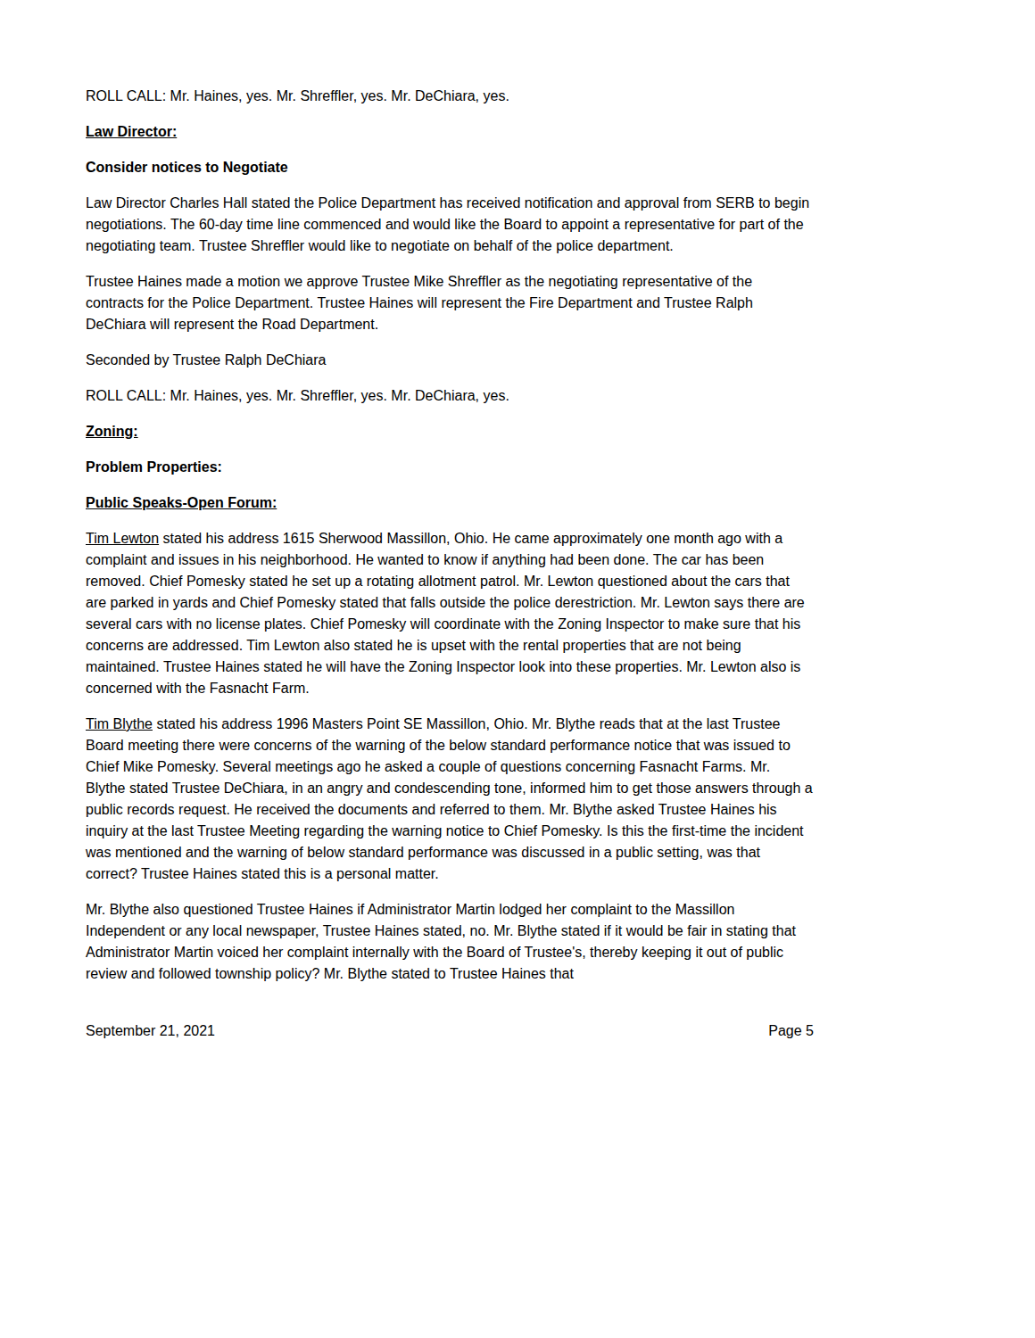ROLL CALL: Mr. Haines, yes. Mr. Shreffler, yes. Mr. DeChiara, yes.
Law Director:
Consider notices to Negotiate
Law Director Charles Hall stated the Police Department has received notification and approval from SERB to begin negotiations. The 60-day time line commenced and would like the Board to appoint a representative for part of the negotiating team. Trustee Shreffler would like to negotiate on behalf of the police department.
Trustee Haines made a motion we approve Trustee Mike Shreffler as the negotiating representative of the contracts for the Police Department. Trustee Haines will represent the Fire Department and Trustee Ralph DeChiara will represent the Road Department.
Seconded by Trustee Ralph DeChiara
ROLL CALL: Mr. Haines, yes. Mr. Shreffler, yes. Mr. DeChiara, yes.
Zoning:
Problem Properties:
Public Speaks-Open Forum:
Tim Lewton stated his address 1615 Sherwood Massillon, Ohio. He came approximately one month ago with a complaint and issues in his neighborhood. He wanted to know if anything had been done. The car has been removed. Chief Pomesky stated he set up a rotating allotment patrol. Mr. Lewton questioned about the cars that are parked in yards and Chief Pomesky stated that falls outside the police derestriction. Mr. Lewton says there are several cars with no license plates. Chief Pomesky will coordinate with the Zoning Inspector to make sure that his concerns are addressed. Tim Lewton also stated he is upset with the rental properties that are not being maintained. Trustee Haines stated he will have the Zoning Inspector look into these properties. Mr. Lewton also is concerned with the Fasnacht Farm.
Tim Blythe stated his address 1996 Masters Point SE Massillon, Ohio. Mr. Blythe reads that at the last Trustee Board meeting there were concerns of the warning of the below standard performance notice that was issued to Chief Mike Pomesky. Several meetings ago he asked a couple of questions concerning Fasnacht Farms. Mr. Blythe stated Trustee DeChiara, in an angry and condescending tone, informed him to get those answers through a public records request. He received the documents and referred to them. Mr. Blythe asked Trustee Haines his inquiry at the last Trustee Meeting regarding the warning notice to Chief Pomesky. Is this the first-time the incident was mentioned and the warning of below standard performance was discussed in a public setting, was that correct? Trustee Haines stated this is a personal matter.
Mr. Blythe also questioned Trustee Haines if Administrator Martin lodged her complaint to the Massillon Independent or any local newspaper, Trustee Haines stated, no. Mr. Blythe stated if it would be fair in stating that Administrator Martin voiced her complaint internally with the Board of Trustee's, thereby keeping it out of public review and followed township policy? Mr. Blythe stated to Trustee Haines that
September 21, 2021 Page 5